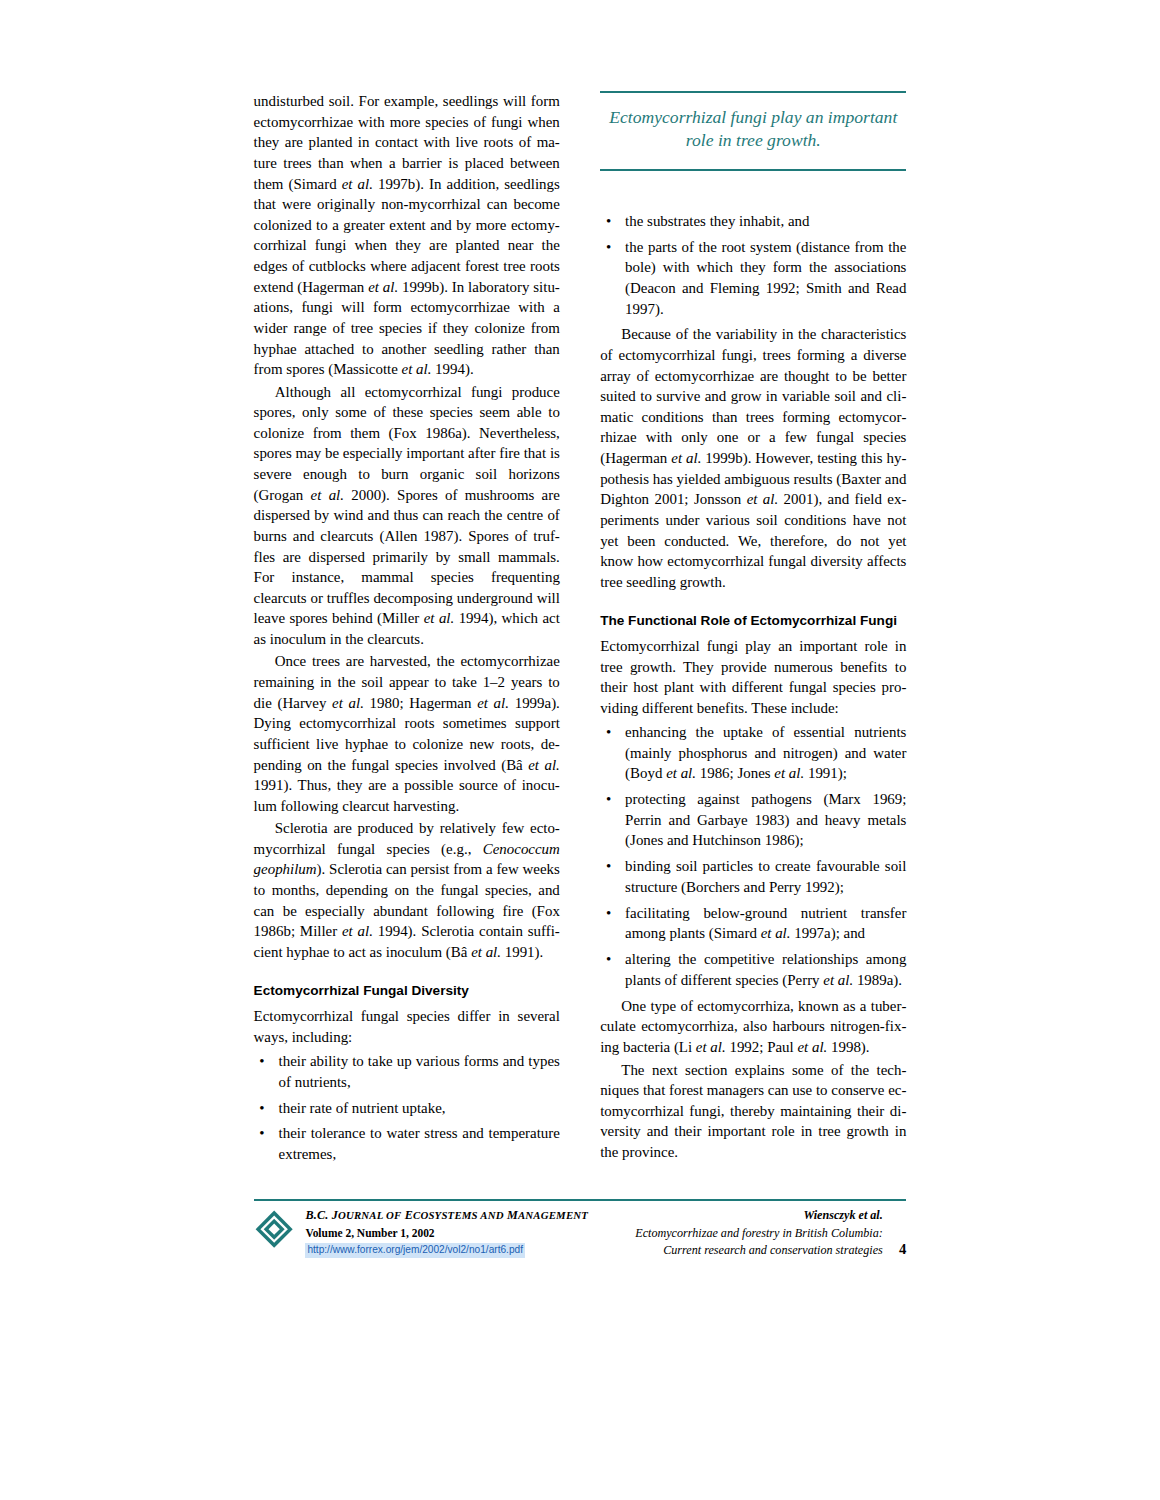undisturbed soil. For example, seedlings will form ectomycorrhizae with more species of fungi when they are planted in contact with live roots of mature trees than when a barrier is placed between them (Simard et al. 1997b). In addition, seedlings that were originally non-mycorrhizal can become colonized to a greater extent and by more ectomycorrhizal fungi when they are planted near the edges of cutblocks where adjacent forest tree roots extend (Hagerman et al. 1999b). In laboratory situations, fungi will form ectomycorrhizae with a wider range of tree species if they colonize from hyphae attached to another seedling rather than from spores (Massicotte et al. 1994).
Although all ectomycorrhizal fungi produce spores, only some of these species seem able to colonize from them (Fox 1986a). Nevertheless, spores may be especially important after fire that is severe enough to burn organic soil horizons (Grogan et al. 2000). Spores of mushrooms are dispersed by wind and thus can reach the centre of burns and clearcuts (Allen 1987). Spores of truffles are dispersed primarily by small mammals. For instance, mammal species frequenting clearcuts or truffles decomposing underground will leave spores behind (Miller et al. 1994), which act as inoculum in the clearcuts.
Once trees are harvested, the ectomycorrhizae remaining in the soil appear to take 1–2 years to die (Harvey et al. 1980; Hagerman et al. 1999a). Dying ectomycorrhizal roots sometimes support sufficient live hyphae to colonize new roots, depending on the fungal species involved (Bâ et al. 1991). Thus, they are a possible source of inoculum following clearcut harvesting.
Sclerotia are produced by relatively few ectomycorrhizal fungal species (e.g., Cenococcum geophilum). Sclerotia can persist from a few weeks to months, depending on the fungal species, and can be especially abundant following fire (Fox 1986b; Miller et al. 1994). Sclerotia contain sufficient hyphae to act as inoculum (Bâ et al. 1991).
Ectomycorrhizal Fungal Diversity
Ectomycorrhizal fungal species differ in several ways, including:
their ability to take up various forms and types of nutrients,
their rate of nutrient uptake,
their tolerance to water stress and temperature extremes,
Ectomycorrhizal fungi play an important role in tree growth.
the substrates they inhabit, and
the parts of the root system (distance from the bole) with which they form the associations (Deacon and Fleming 1992; Smith and Read 1997).
Because of the variability in the characteristics of ectomycorrhizal fungi, trees forming a diverse array of ectomycorrhizae are thought to be better suited to survive and grow in variable soil and climatic conditions than trees forming ectomycorrhizae with only one or a few fungal species (Hagerman et al. 1999b). However, testing this hypothesis has yielded ambiguous results (Baxter and Dighton 2001; Jonsson et al. 2001), and field experiments under various soil conditions have not yet been conducted. We, therefore, do not yet know how ectomycorrhizal fungal diversity affects tree seedling growth.
The Functional Role of Ectomycorrhizal Fungi
Ectomycorrhizal fungi play an important role in tree growth. They provide numerous benefits to their host plant with different fungal species providing different benefits. These include:
enhancing the uptake of essential nutrients (mainly phosphorus and nitrogen) and water (Boyd et al. 1986; Jones et al. 1991);
protecting against pathogens (Marx 1969; Perrin and Garbaye 1983) and heavy metals (Jones and Hutchinson 1986);
binding soil particles to create favourable soil structure (Borchers and Perry 1992);
facilitating below-ground nutrient transfer among plants (Simard et al. 1997a); and
altering the competitive relationships among plants of different species (Perry et al. 1989a).
One type of ectomycorrhiza, known as a tuberculate ectomycorrhiza, also harbours nitrogen-fixing bacteria (Li et al. 1992; Paul et al. 1998).
The next section explains some of the techniques that forest managers can use to conserve ectomycorrhizal fungi, thereby maintaining their diversity and their important role in tree growth in the province.
B.C. JOURNAL OF ECOSYSTEMS AND MANAGEMENT
Volume 2, Number 1, 2002
http://www.forrex.org/jem/2002/vol2/no1/art6.pdf
Wiensczyk et al.
Ectomycorrhizae and forestry in British Columbia:
Current research and conservation strategies
4